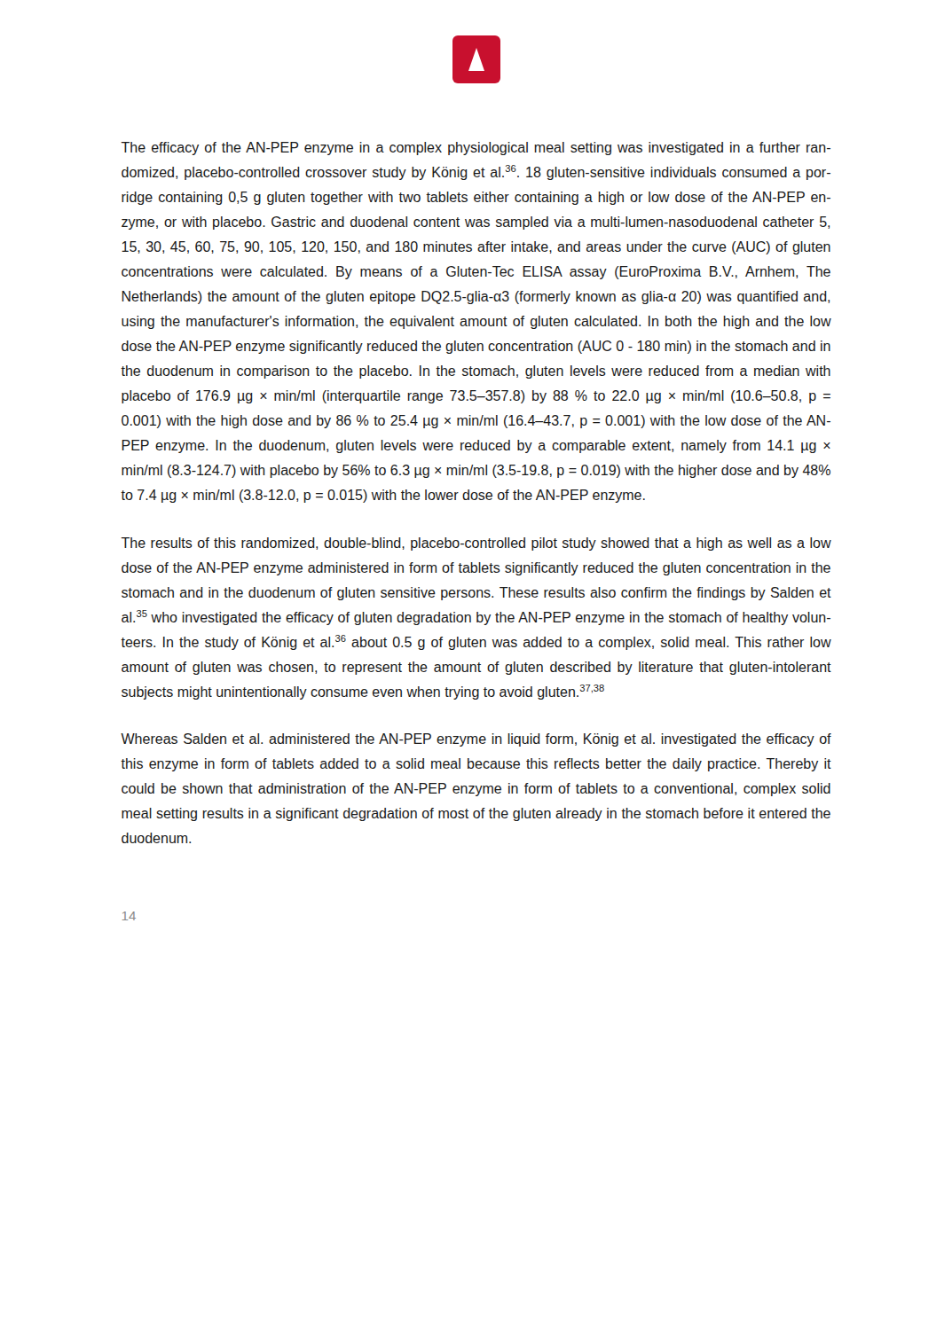The efficacy of the AN-PEP enzyme in a complex physiological meal setting was investigated in a further randomized, placebo-controlled crossover study by König et al.36. 18 gluten-sensitive individuals consumed a porridge containing 0,5 g gluten together with two tablets either containing a high or low dose of the AN-PEP enzyme, or with placebo. Gastric and duodenal content was sampled via a multi-lumen-nasoduodenal catheter 5, 15, 30, 45, 60, 75, 90, 105, 120, 150, and 180 minutes after intake, and areas under the curve (AUC) of gluten concentrations were calculated. By means of a Gluten-Tec ELISA assay (EuroProxima B.V., Arnhem, The Netherlands) the amount of the gluten epitope DQ2.5-glia-α3 (formerly known as glia-α 20) was quantified and, using the manufacturer's information, the equivalent amount of gluten calculated. In both the high and the low dose the AN-PEP enzyme significantly reduced the gluten concentration (AUC 0 - 180 min) in the stomach and in the duodenum in comparison to the placebo. In the stomach, gluten levels were reduced from a median with placebo of 176.9 µg × min/ml (interquartile range 73.5–357.8) by 88 % to 22.0 µg × min/ml (10.6–50.8, p = 0.001) with the high dose and by 86 % to 25.4 µg × min/ml (16.4–43.7, p = 0.001) with the low dose of the AN-PEP enzyme. In the duodenum, gluten levels were reduced by a comparable extent, namely from 14.1 µg × min/ml (8.3-124.7) with placebo by 56% to 6.3 µg × min/ml (3.5-19.8, p = 0.019) with the higher dose and by 48% to 7.4 µg × min/ml (3.8-12.0, p = 0.015) with the lower dose of the AN-PEP enzyme.
The results of this randomized, double-blind, placebo-controlled pilot study showed that a high as well as a low dose of the AN-PEP enzyme administered in form of tablets significantly reduced the gluten concentration in the stomach and in the duodenum of gluten sensitive persons. These results also confirm the findings by Salden et al.35 who investigated the efficacy of gluten degradation by the AN-PEP enzyme in the stomach of healthy volunteers. In the study of König et al.36 about 0.5 g of gluten was added to a complex, solid meal. This rather low amount of gluten was chosen, to represent the amount of gluten described by literature that gluten-intolerant subjects might unintentionally consume even when trying to avoid gluten.37,38
Whereas Salden et al. administered the AN-PEP enzyme in liquid form, König et al. investigated the efficacy of this enzyme in form of tablets added to a solid meal because this reflects better the daily practice. Thereby it could be shown that administration of the AN-PEP enzyme in form of tablets to a conventional, complex solid meal setting results in a significant degradation of most of the gluten already in the stomach before it entered the duodenum.
14